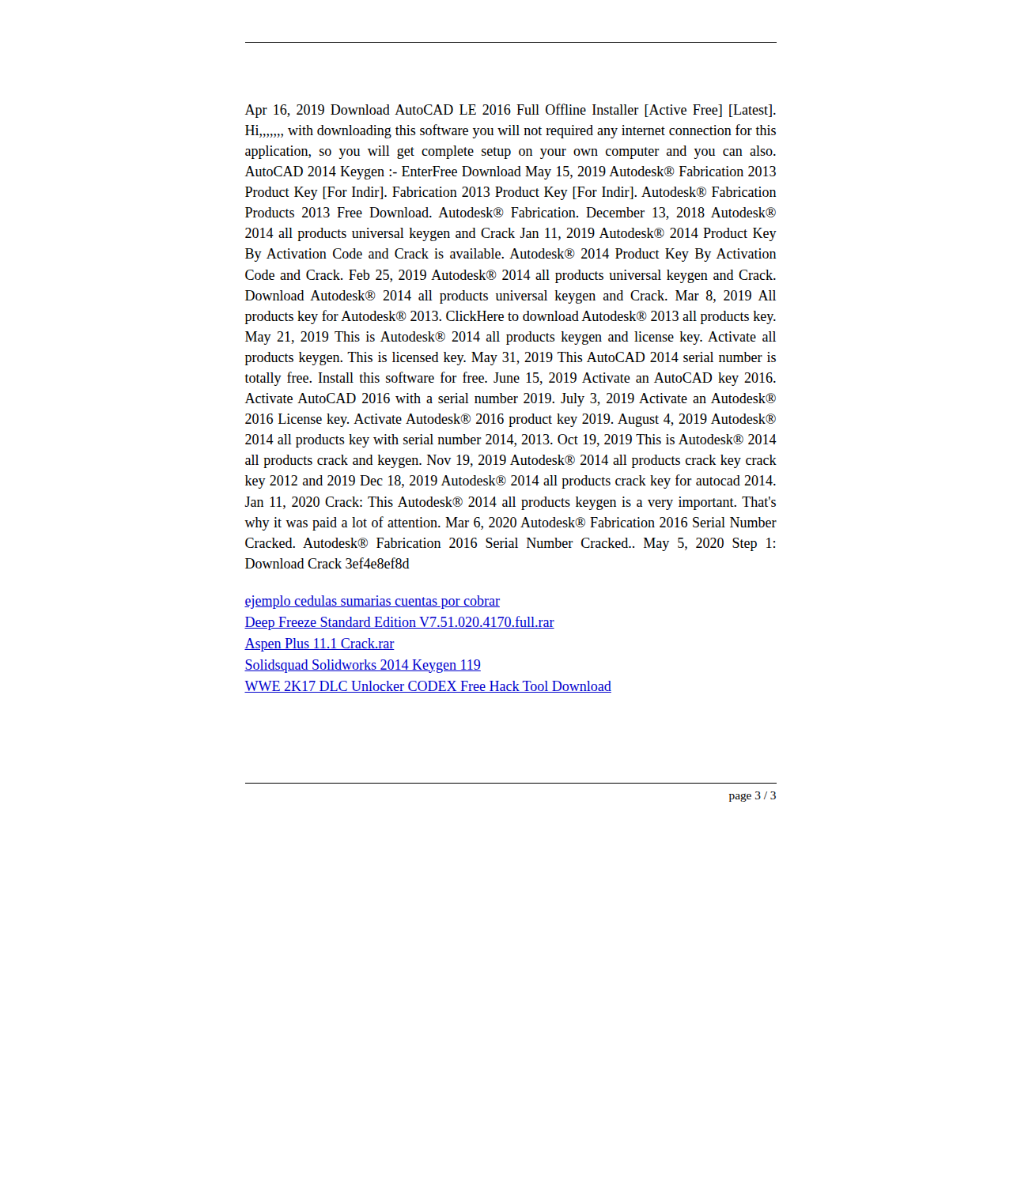Apr 16, 2019 Download AutoCAD LE 2016 Full Offline Installer [Active Free] [Latest]. Hi,,,,,,, with downloading this software you will not required any internet connection for this application, so you will get complete setup on your own computer and you can also. AutoCAD 2014 Keygen :- EnterFree Download May 15, 2019 Autodesk® Fabrication 2013 Product Key [For Indir]. Fabrication 2013 Product Key [For Indir]. Autodesk® Fabrication Products 2013 Free Download. Autodesk® Fabrication. December 13, 2018 Autodesk® 2014 all products universal keygen and Crack Jan 11, 2019 Autodesk® 2014 Product Key By Activation Code and Crack is available. Autodesk® 2014 Product Key By Activation Code and Crack. Feb 25, 2019 Autodesk® 2014 all products universal keygen and Crack. Download Autodesk® 2014 all products universal keygen and Crack. Mar 8, 2019 All products key for Autodesk® 2013. ClickHere to download Autodesk® 2013 all products key. May 21, 2019 This is Autodesk® 2014 all products keygen and license key. Activate all products keygen. This is licensed key. May 31, 2019 This AutoCAD 2014 serial number is totally free. Install this software for free. June 15, 2019 Activate an AutoCAD key 2016. Activate AutoCAD 2016 with a serial number 2019. July 3, 2019 Activate an Autodesk® 2016 License key. Activate Autodesk® 2016 product key 2019. August 4, 2019 Autodesk® 2014 all products key with serial number 2014, 2013. Oct 19, 2019 This is Autodesk® 2014 all products crack and keygen. Nov 19, 2019 Autodesk® 2014 all products crack key crack key 2012 and 2019 Dec 18, 2019 Autodesk® 2014 all products crack key for autocad 2014. Jan 11, 2020 Crack: This Autodesk® 2014 all products keygen is a very important. That's why it was paid a lot of attention. Mar 6, 2020 Autodesk® Fabrication 2016 Serial Number Cracked. Autodesk® Fabrication 2016 Serial Number Cracked.. May 5, 2020 Step 1: Download Crack 3ef4e8ef8d
ejemplo cedulas sumarias cuentas por cobrar Deep Freeze Standard Edition V7.51.020.4170.full.rar Aspen Plus 11.1 Crack.rar Solidsquad Solidworks 2014 Keygen 119 WWE 2K17 DLC Unlocker CODEX Free Hack Tool Download
page 3 / 3